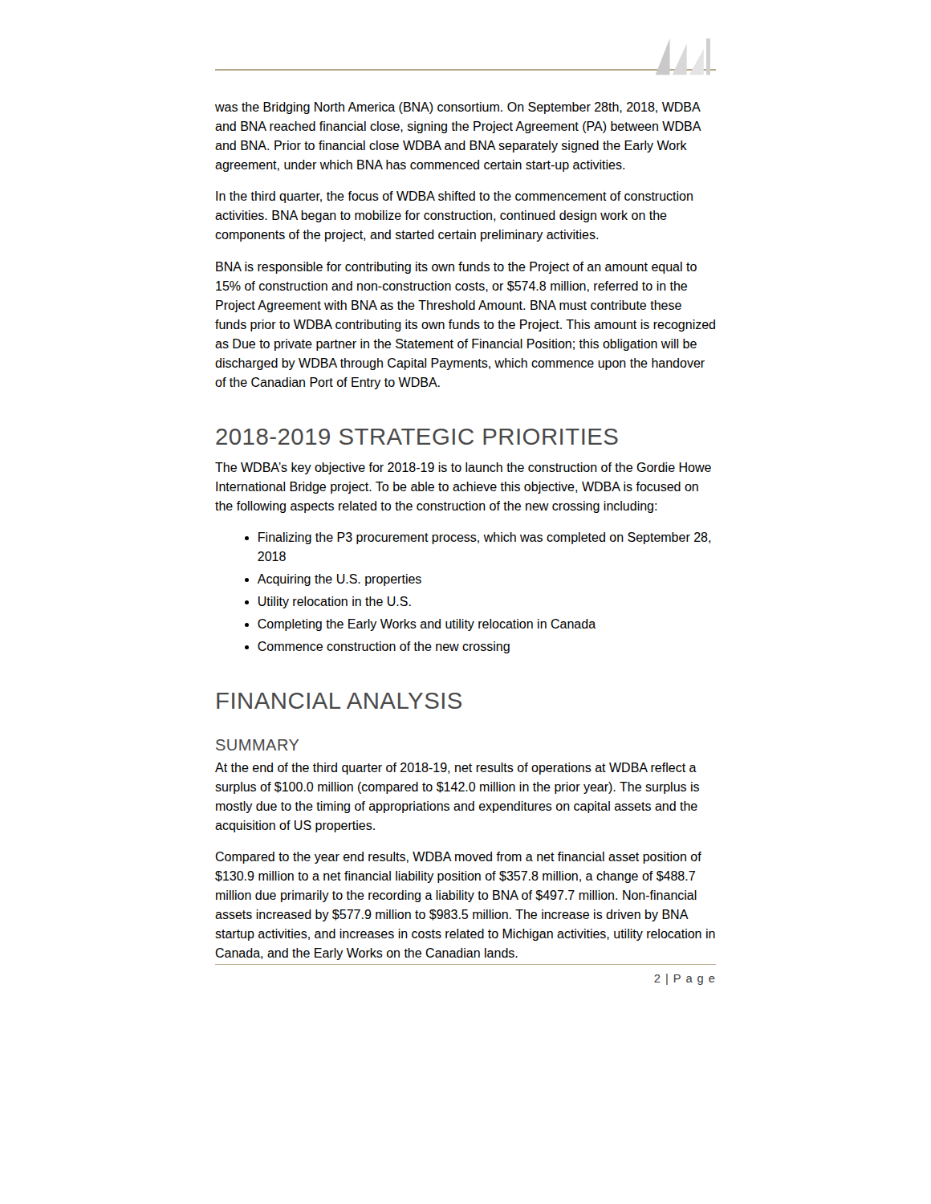was the Bridging North America (BNA) consortium. On September 28th, 2018, WDBA and BNA reached financial close, signing the Project Agreement (PA) between WDBA and BNA. Prior to financial close WDBA and BNA separately signed the Early Work agreement, under which BNA has commenced certain start-up activities.
In the third quarter, the focus of WDBA shifted to the commencement of construction activities. BNA began to mobilize for construction, continued design work on the components of the project, and started certain preliminary activities.
BNA is responsible for contributing its own funds to the Project of an amount equal to 15% of construction and non-construction costs, or $574.8 million, referred to in the Project Agreement with BNA as the Threshold Amount. BNA must contribute these funds prior to WDBA contributing its own funds to the Project. This amount is recognized as Due to private partner in the Statement of Financial Position; this obligation will be discharged by WDBA through Capital Payments, which commence upon the handover of the Canadian Port of Entry to WDBA.
2018-2019 STRATEGIC PRIORITIES
The WDBA’s key objective for 2018-19 is to launch the construction of the Gordie Howe International Bridge project. To be able to achieve this objective, WDBA is focused on the following aspects related to the construction of the new crossing including:
Finalizing the P3 procurement process, which was completed on September 28, 2018
Acquiring the U.S. properties
Utility relocation in the U.S.
Completing the Early Works and utility relocation in Canada
Commence construction of the new crossing
FINANCIAL ANALYSIS
SUMMARY
At the end of the third quarter of 2018-19, net results of operations at WDBA reflect a surplus of $100.0 million (compared to $142.0 million in the prior year). The surplus is mostly due to the timing of appropriations and expenditures on capital assets and the acquisition of US properties.
Compared to the year end results, WDBA moved from a net financial asset position of $130.9 million to a net financial liability position of $357.8 million, a change of $488.7 million due primarily to the recording a liability to BNA of $497.7 million. Non-financial assets increased by $577.9 million to $983.5 million. The increase is driven by BNA startup activities, and increases in costs related to Michigan activities, utility relocation in Canada, and the Early Works on the Canadian lands.
2 | P a g e